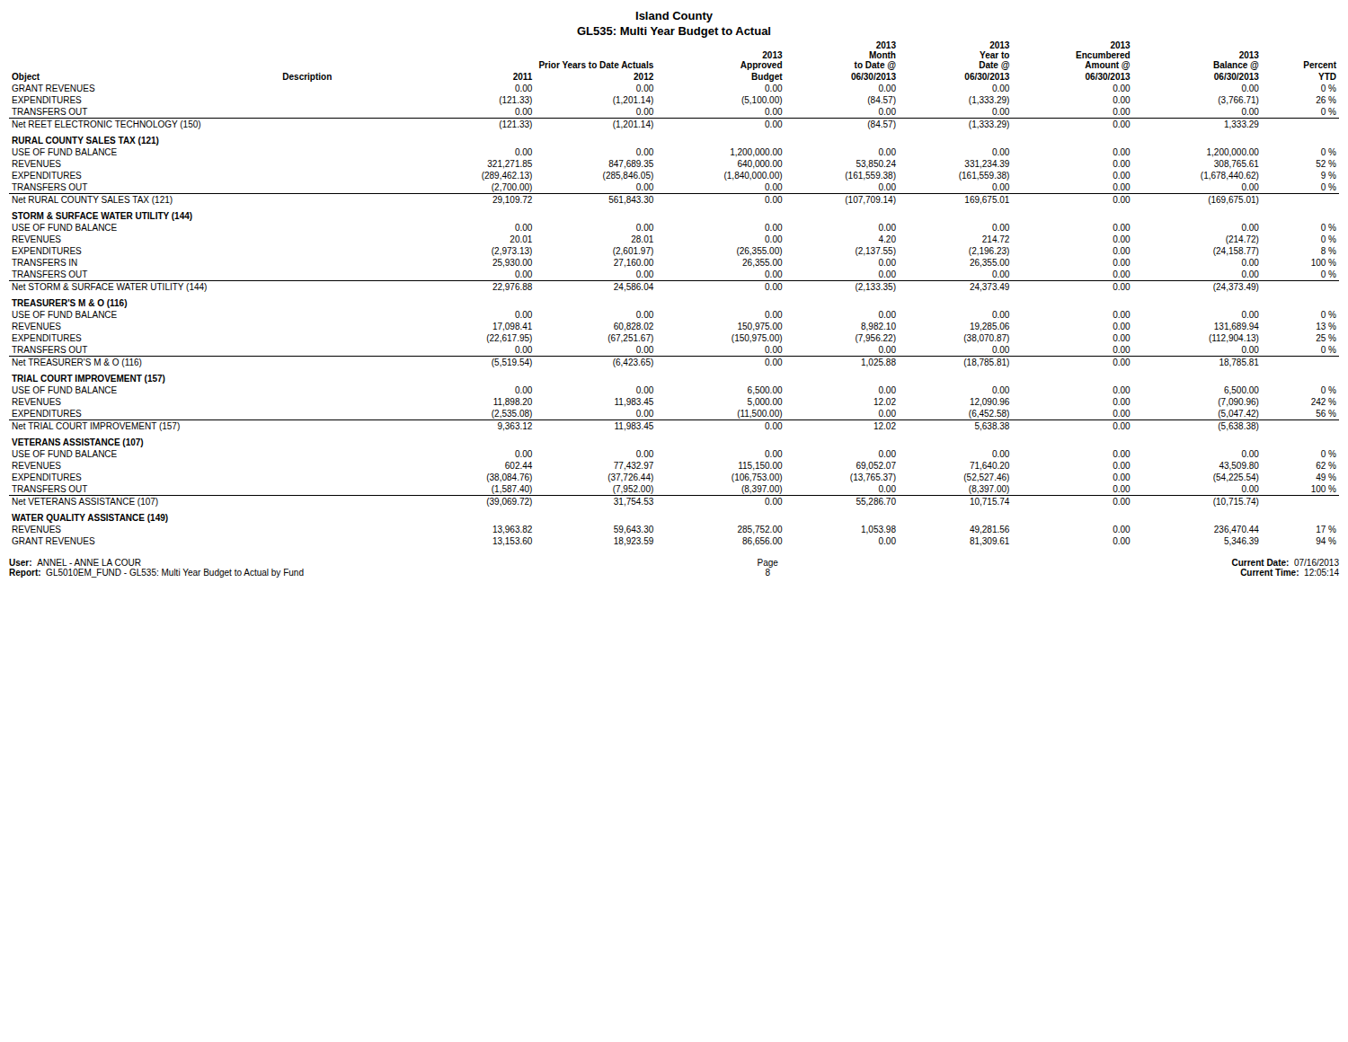Island County
GL535: Multi Year Budget to Actual
| | Prior Years to Date Actuals | 2013 Approved | 2013 Month to Date @ | 2013 Year to Date @ | 2013 Encumbered Amount @ | 2013 Balance @ | Percent |
| --- | --- | --- | --- | --- | --- | --- | --- |
| Object | Description | 2011 | 2012 | Budget | 06/30/2013 | 06/30/2013 | 06/30/2013 | 06/30/2013 | YTD |
| GRANT REVENUES | | 0.00 | 0.00 | 0.00 | 0.00 | 0.00 | 0.00 | 0.00 | 0 % |
| EXPENDITURES | | (121.33) | (1,201.14) | (5,100.00) | (84.57) | (1,333.29) | 0.00 | (3,766.71) | 26 % |
| TRANSFERS OUT | | 0.00 | 0.00 | 0.00 | 0.00 | 0.00 | 0.00 | 0.00 | 0 % |
| Net REET ELECTRONIC TECHNOLOGY (150) | (121.33) | (1,201.14) | 0.00 | (84.57) | (1,333.29) | 0.00 | 1,333.29 | |
| RURAL COUNTY SALES TAX (121) |
| USE OF FUND BALANCE | | 0.00 | 0.00 | 1,200,000.00 | 0.00 | 0.00 | 0.00 | 1,200,000.00 | 0 % |
| REVENUES | | 321,271.85 | 847,689.35 | 640,000.00 | 53,850.24 | 331,234.39 | 0.00 | 308,765.61 | 52 % |
| EXPENDITURES | | (289,462.13) | (285,846.05) | (1,840,000.00) | (161,559.38) | (161,559.38) | 0.00 | (1,678,440.62) | 9 % |
| TRANSFERS OUT | | (2,700.00) | 0.00 | 0.00 | 0.00 | 0.00 | 0.00 | 0.00 | 0 % |
| Net RURAL COUNTY SALES TAX (121) | 29,109.72 | 561,843.30 | 0.00 | (107,709.14) | 169,675.01 | 0.00 | (169,675.01) | |
| STORM & SURFACE WATER UTILITY (144) |
| USE OF FUND BALANCE | | 0.00 | 0.00 | 0.00 | 0.00 | 0.00 | 0.00 | 0.00 | 0 % |
| REVENUES | | 20.01 | 28.01 | 0.00 | 4.20 | 214.72 | 0.00 | (214.72) | 0 % |
| EXPENDITURES | | (2,973.13) | (2,601.97) | (26,355.00) | (2,137.55) | (2,196.23) | 0.00 | (24,158.77) | 8 % |
| TRANSFERS IN | | 25,930.00 | 27,160.00 | 26,355.00 | 0.00 | 26,355.00 | 0.00 | 0.00 | 100 % |
| TRANSFERS OUT | | 0.00 | 0.00 | 0.00 | 0.00 | 0.00 | 0.00 | 0.00 | 0 % |
| Net STORM & SURFACE WATER UTILITY (144) | 22,976.88 | 24,586.04 | 0.00 | (2,133.35) | 24,373.49 | 0.00 | (24,373.49) | |
| TREASURER'S M & O (116) |
| USE OF FUND BALANCE | | 0.00 | 0.00 | 0.00 | 0.00 | 0.00 | 0.00 | 0.00 | 0 % |
| REVENUES | | 17,098.41 | 60,828.02 | 150,975.00 | 8,982.10 | 19,285.06 | 0.00 | 131,689.94 | 13 % |
| EXPENDITURES | | (22,617.95) | (67,251.67) | (150,975.00) | (7,956.22) | (38,070.87) | 0.00 | (112,904.13) | 25 % |
| TRANSFERS OUT | | 0.00 | 0.00 | 0.00 | 0.00 | 0.00 | 0.00 | 0.00 | 0 % |
| Net TREASURER'S M & O (116) | (5,519.54) | (6,423.65) | 0.00 | 1,025.88 | (18,785.81) | 0.00 | 18,785.81 | |
| TRIAL COURT IMPROVEMENT (157) |
| USE OF FUND BALANCE | | 0.00 | 0.00 | 6,500.00 | 0.00 | 0.00 | 0.00 | 6,500.00 | 0 % |
| REVENUES | | 11,898.20 | 11,983.45 | 5,000.00 | 12.02 | 12,090.96 | 0.00 | (7,090.96) | 242 % |
| EXPENDITURES | | (2,535.08) | 0.00 | (11,500.00) | 0.00 | (6,452.58) | 0.00 | (5,047.42) | 56 % |
| Net TRIAL COURT IMPROVEMENT (157) | 9,363.12 | 11,983.45 | 0.00 | 12.02 | 5,638.38 | 0.00 | (5,638.38) | |
| VETERANS ASSISTANCE (107) |
| USE OF FUND BALANCE | | 0.00 | 0.00 | 0.00 | 0.00 | 0.00 | 0.00 | 0.00 | 0 % |
| REVENUES | | 602.44 | 77,432.97 | 115,150.00 | 69,052.07 | 71,640.20 | 0.00 | 43,509.80 | 62 % |
| EXPENDITURES | | (38,084.76) | (37,726.44) | (106,753.00) | (13,765.37) | (52,527.46) | 0.00 | (54,225.54) | 49 % |
| TRANSFERS OUT | | (1,587.40) | (7,952.00) | (8,397.00) | 0.00 | (8,397.00) | 0.00 | 0.00 | 100 % |
| Net VETERANS ASSISTANCE (107) | (39,069.72) | 31,754.53 | 0.00 | 55,286.70 | 10,715.74 | 0.00 | (10,715.74) | |
| WATER QUALITY ASSISTANCE (149) |
| REVENUES | | 13,963.82 | 59,643.30 | 285,752.00 | 1,053.98 | 49,281.56 | 0.00 | 236,470.44 | 17 % |
| GRANT REVENUES | | 13,153.60 | 18,923.59 | 86,656.00 | 0.00 | 81,309.61 | 0.00 | 5,346.39 | 94 % |
User: ANNEL - ANNE LA COUR
Report: GL5010EM_FUND - GL535: Multi Year Budget to Actual by Fund
Current Date: 07/16/2013
Current Time: 12:05:14
Page
8